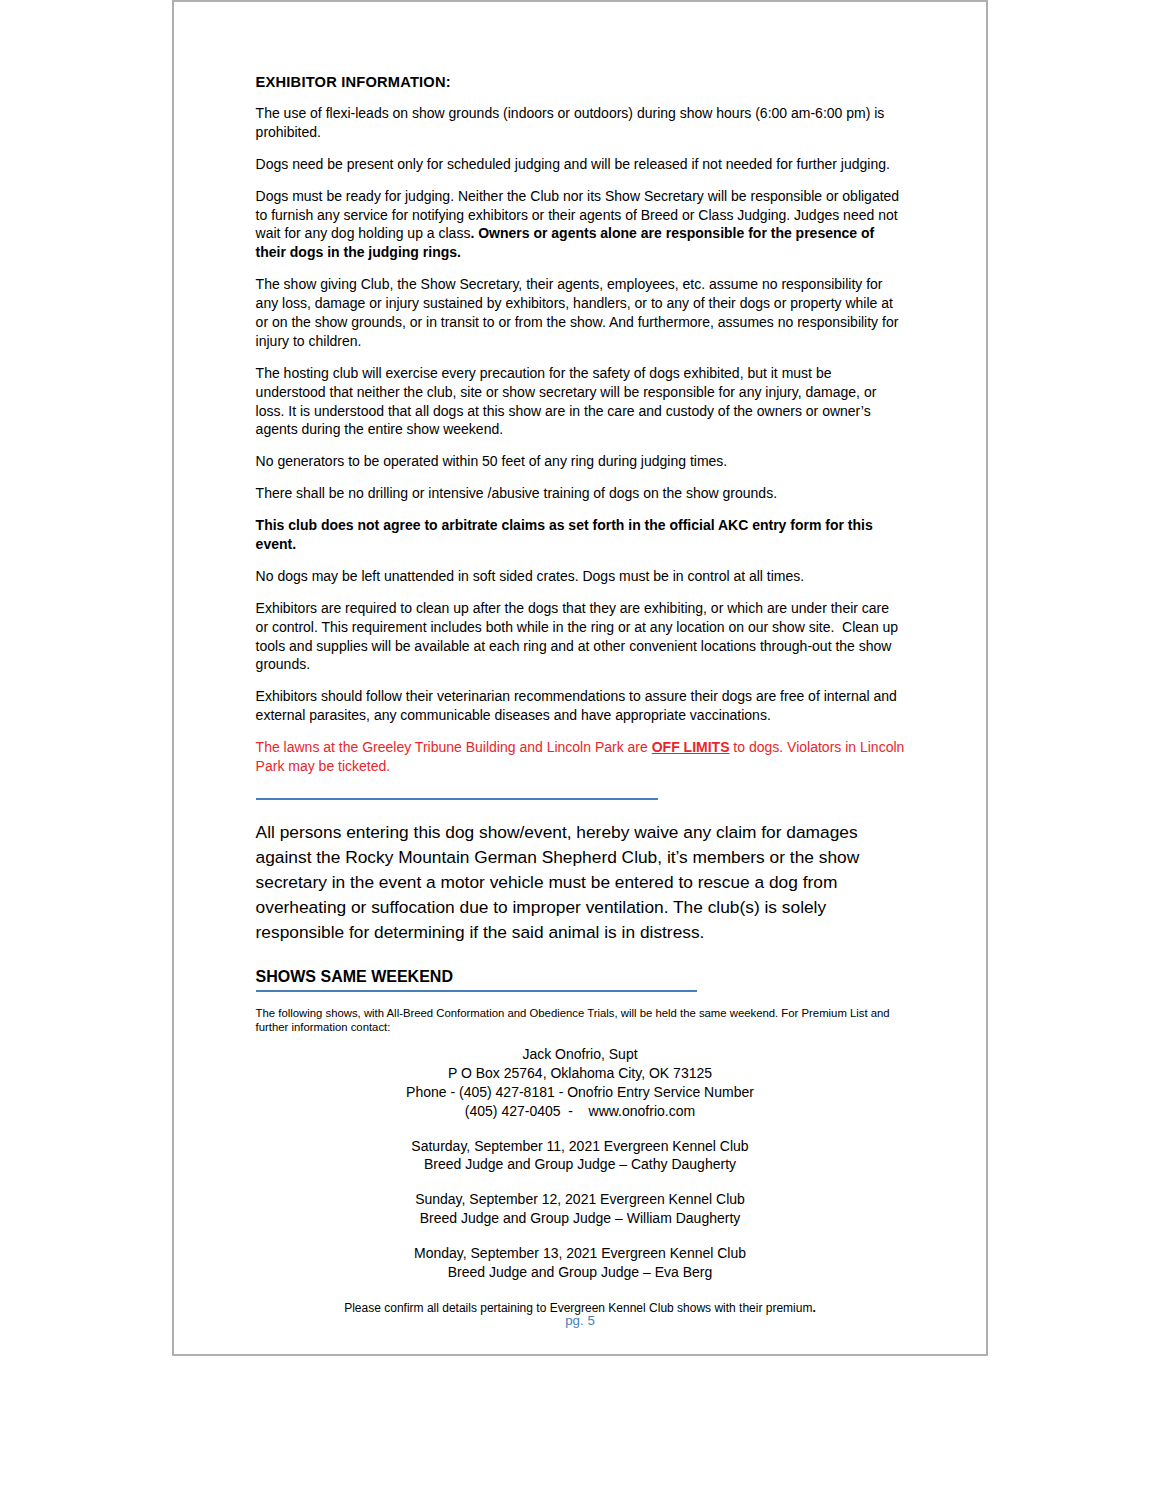EXHIBITOR INFORMATION:
The use of flexi-leads on show grounds (indoors or outdoors) during show hours (6:00 am-6:00 pm) is prohibited.
Dogs need be present only for scheduled judging and will be released if not needed for further judging.
Dogs must be ready for judging. Neither the Club nor its Show Secretary will be responsible or obligated to furnish any service for notifying exhibitors or their agents of Breed or Class Judging. Judges need not wait for any dog holding up a class. Owners or agents alone are responsible for the presence of their dogs in the judging rings.
The show giving Club, the Show Secretary, their agents, employees, etc. assume no responsibility for any loss, damage or injury sustained by exhibitors, handlers, or to any of their dogs or property while at or on the show grounds, or in transit to or from the show. And furthermore, assumes no responsibility for injury to children.
The hosting club will exercise every precaution for the safety of dogs exhibited, but it must be understood that neither the club, site or show secretary will be responsible for any injury, damage, or loss. It is understood that all dogs at this show are in the care and custody of the owners or owner’s agents during the entire show weekend.
No generators to be operated within 50 feet of any ring during judging times.
There shall be no drilling or intensive /abusive training of dogs on the show grounds.
This club does not agree to arbitrate claims as set forth in the official AKC entry form for this event.
No dogs may be left unattended in soft sided crates. Dogs must be in control at all times.
Exhibitors are required to clean up after the dogs that they are exhibiting, or which are under their care or control. This requirement includes both while in the ring or at any location on our show site. Clean up tools and supplies will be available at each ring and at other convenient locations through-out the show grounds.
Exhibitors should follow their veterinarian recommendations to assure their dogs are free of internal and external parasites, any communicable diseases and have appropriate vaccinations.
The lawns at the Greeley Tribune Building and Lincoln Park are OFF LIMITS to dogs. Violators in Lincoln Park may be ticketed.
All persons entering this dog show/event, hereby waive any claim for damages against the Rocky Mountain German Shepherd Club, it’s members or the show secretary in the event a motor vehicle must be entered to rescue a dog from overheating or suffocation due to improper ventilation. The club(s) is solely responsible for determining if the said animal is in distress.
SHOWS SAME WEEKEND
The following shows, with All-Breed Conformation and Obedience Trials, will be held the same weekend. For Premium List and further information contact:
Jack Onofrio, Supt
P O Box 25764, Oklahoma City, OK 73125
Phone - (405) 427-8181 - Onofrio Entry Service Number
(405) 427-0405 - www.onofrio.com
Saturday, September 11, 2021 Evergreen Kennel Club
Breed Judge and Group Judge – Cathy Daugherty
Sunday, September 12, 2021 Evergreen Kennel Club
Breed Judge and Group Judge – William Daugherty
Monday, September 13, 2021 Evergreen Kennel Club
Breed Judge and Group Judge – Eva Berg
Please confirm all details pertaining to Evergreen Kennel Club shows with their premium.
pg. 5